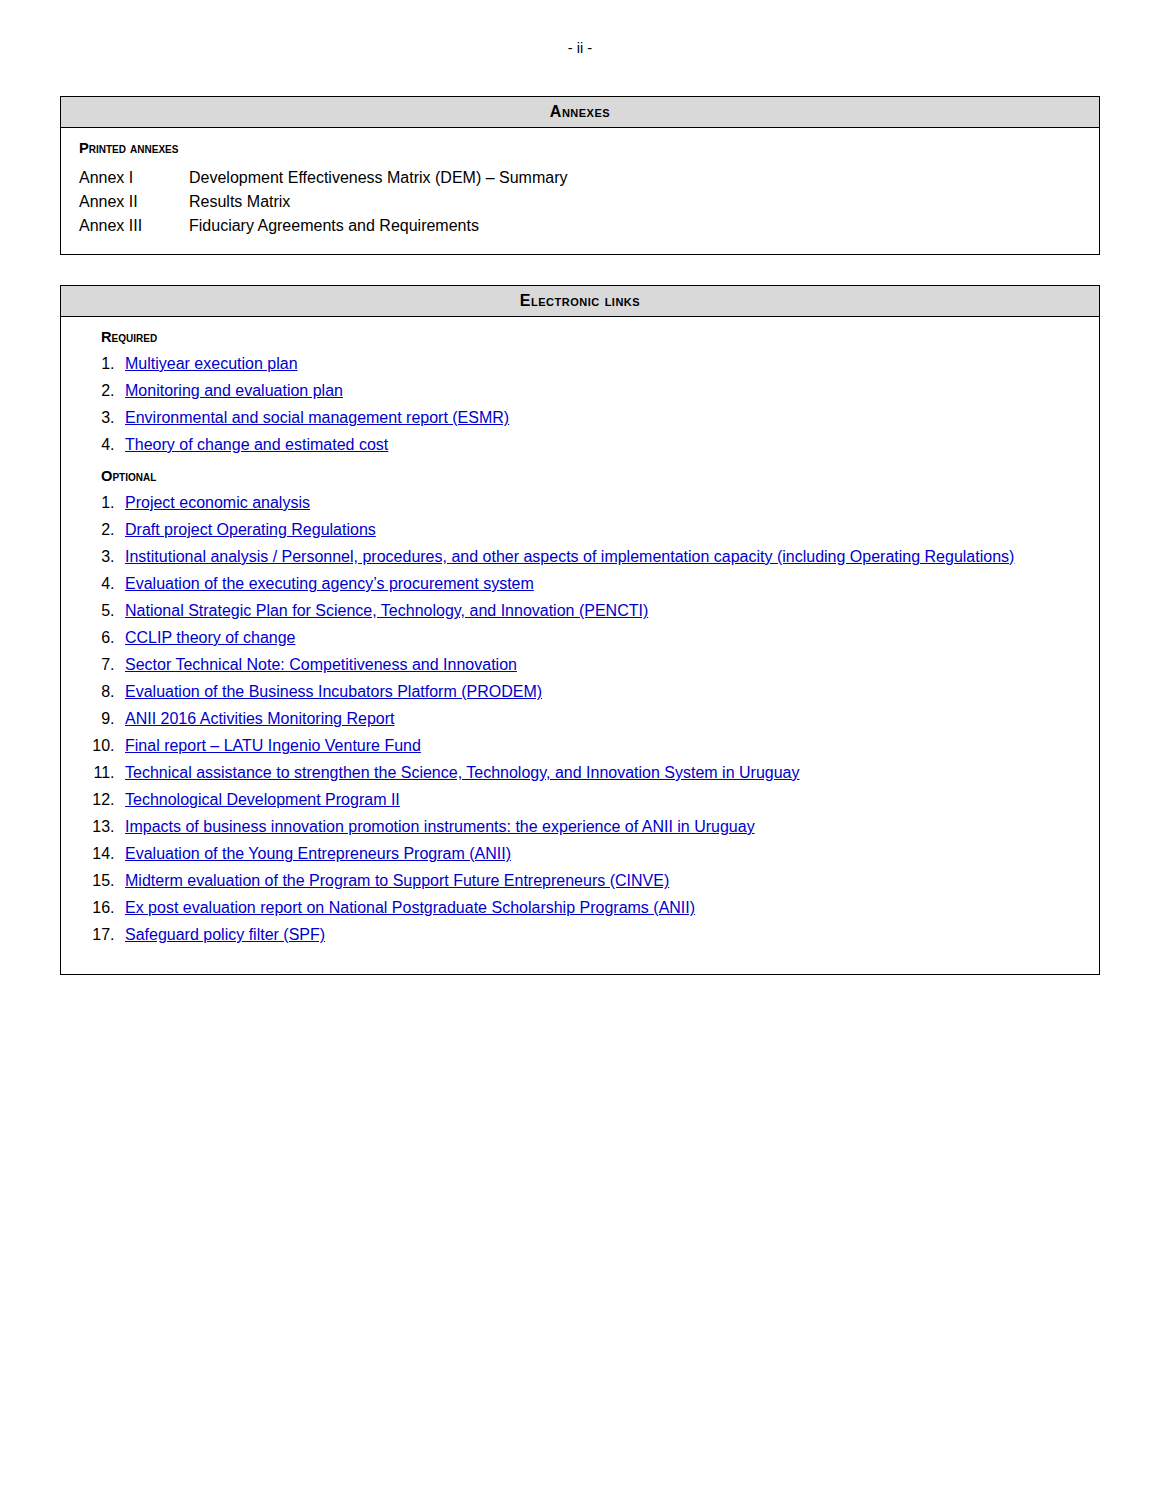- ii -
Annexes
Printed annexes
| Annex I | Development Effectiveness Matrix (DEM) – Summary |
| Annex II | Results Matrix |
| Annex III | Fiduciary Agreements and Requirements |
Electronic links
Required
Multiyear execution plan
Monitoring and evaluation plan
Environmental and social management report (ESMR)
Theory of change and estimated cost
Optional
Project economic analysis
Draft project Operating Regulations
Institutional analysis / Personnel, procedures, and other aspects of implementation capacity (including Operating Regulations)
Evaluation of the executing agency’s procurement system
National Strategic Plan for Science, Technology, and Innovation (PENCTI)
CCLIP theory of change
Sector Technical Note: Competitiveness and Innovation
Evaluation of the Business Incubators Platform (PRODEM)
ANII 2016 Activities Monitoring Report
Final report – LATU Ingenio Venture Fund
Technical assistance to strengthen the Science, Technology, and Innovation System in Uruguay
Technological Development Program II
Impacts of business innovation promotion instruments: the experience of ANII in Uruguay
Evaluation of the Young Entrepreneurs Program (ANII)
Midterm evaluation of the Program to Support Future Entrepreneurs (CINVE)
Ex post evaluation report on National Postgraduate Scholarship Programs (ANII)
Safeguard policy filter (SPF)